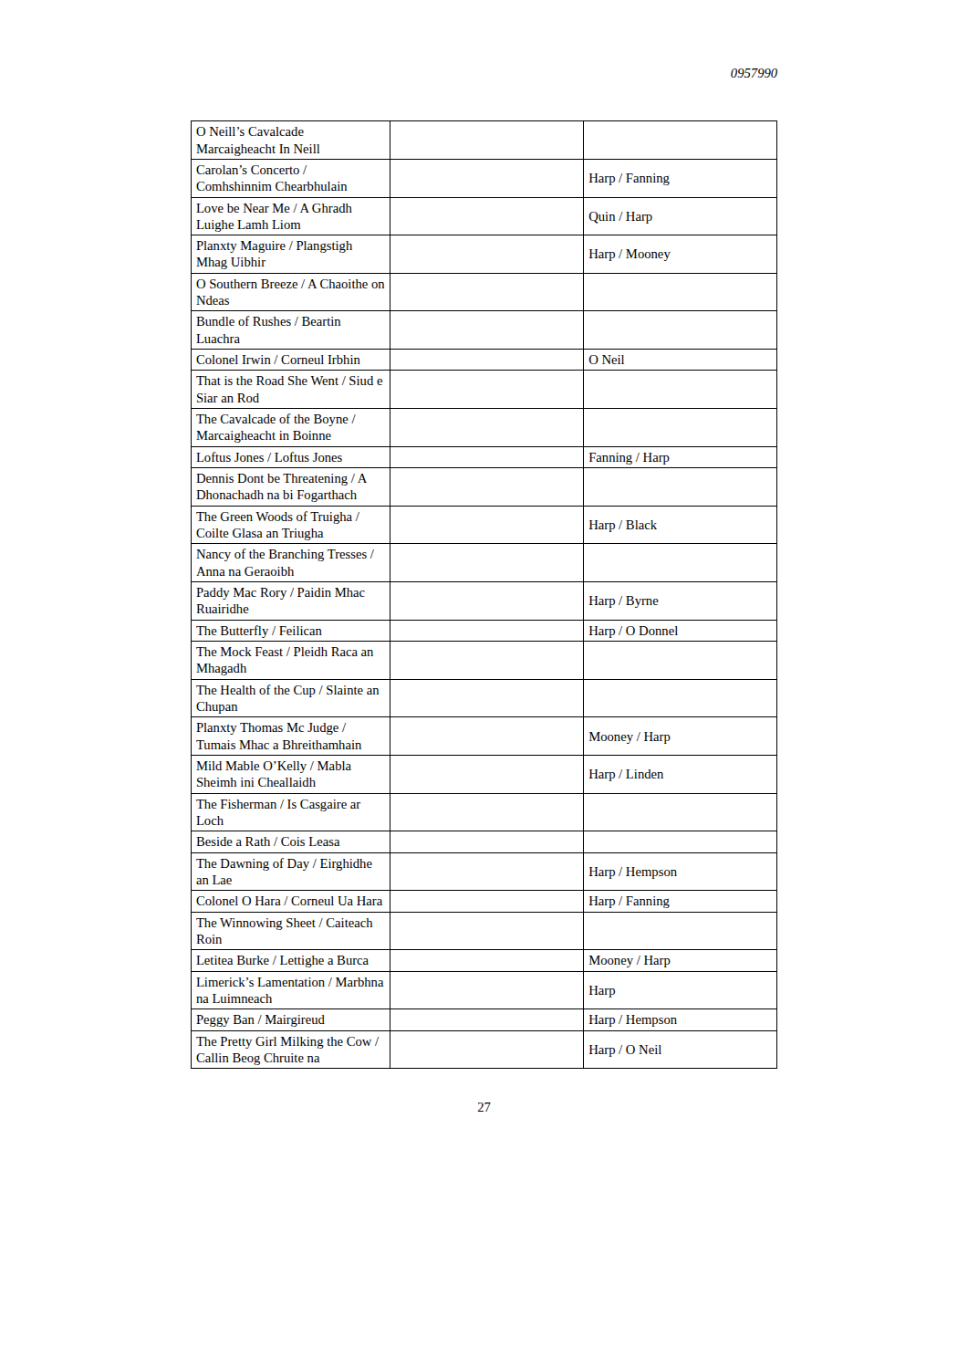0957990
| O Neill’s Cavalcade Marcaigheacht In Neill | | |
| Carolan’s Concerto / Comhshinnim Chearbhulain | | Harp / Fanning |
| Love be Near Me / A Ghradh Luighe Lamh Liom | | Quin / Harp |
| Planxty Maguire / Plangstigh Mhag Uibhir | | Harp / Mooney |
| O Southern Breeze / A Chaoithe on Ndeas | | |
| Bundle of Rushes / Beartin Luachra | | |
| Colonel Irwin / Corneul Irbhin | | O Neil |
| That is the Road She Went / Siud e Siar an Rod | | |
| The Cavalcade of the Boyne / Marcaigheacht in Boinne | | |
| Loftus Jones / Loftus Jones | | Fanning / Harp |
| Dennis Dont be Threatening / A Dhonachadh na bi Fogarthach | | |
| The Green Woods of Truigha / Coilte Glasa an Triugha | | Harp / Black |
| Nancy of the Branching Tresses / Anna na Geraoibh | | |
| Paddy Mac Rory / Paidin Mhac Ruairidhe | | Harp / Byrne |
| The Butterfly / Feilican | | Harp / O Donnel |
| The Mock Feast / Pleidh Raca an Mhagadh | | |
| The Health of the Cup / Slainte an Chupan | | |
| Planxty Thomas Mc Judge / Tumais Mhac a Bhreithamhain | | Mooney / Harp |
| Mild Mable O’Kelly / Mabla Sheimh ini Cheallaidh | | Harp / Linden |
| The Fisherman / Is Casgaire ar Loch | | |
| Beside a Rath / Cois Leasa | | |
| The Dawning of Day / Eirghidhe an Lae | | Harp / Hempson |
| Colonel O Hara / Corneul Ua Hara | | Harp / Fanning |
| The Winnowing Sheet / Caiteach Roin | | |
| Letitea Burke / Lettighe a Burca | | Mooney / Harp |
| Limerick’s Lamentation / Marbhna na Luimneach | | Harp |
| Peggy Ban / Mairgireud | | Harp / Hempson |
| The Pretty Girl Milking the Cow / Callin Beog Chruite na | | Harp / O Neil |
27